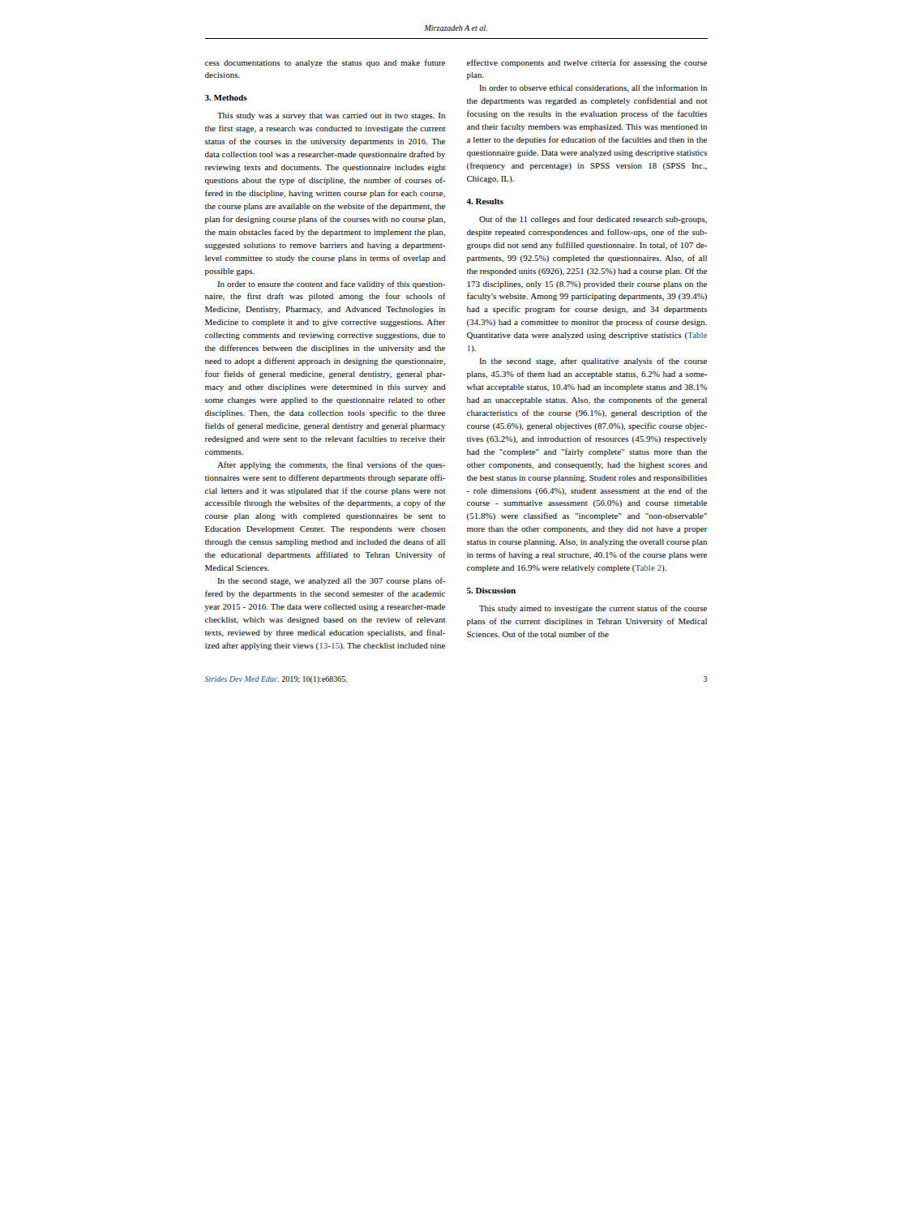Mirzazadeh A et al.
cess documentations to analyze the status quo and make future decisions.
3. Methods
This study was a survey that was carried out in two stages. In the first stage, a research was conducted to investigate the current status of the courses in the university departments in 2016. The data collection tool was a researcher-made questionnaire drafted by reviewing texts and documents. The questionnaire includes eight questions about the type of discipline, the number of courses offered in the discipline, having written course plan for each course, the course plans are available on the website of the department, the plan for designing course plans of the courses with no course plan, the main obstacles faced by the department to implement the plan, suggested solutions to remove barriers and having a department-level committee to study the course plans in terms of overlap and possible gaps.
In order to ensure the content and face validity of this questionnaire, the first draft was piloted among the four schools of Medicine, Dentistry, Pharmacy, and Advanced Technologies in Medicine to complete it and to give corrective suggestions. After collecting comments and reviewing corrective suggestions, due to the differences between the disciplines in the university and the need to adopt a different approach in designing the questionnaire, four fields of general medicine, general dentistry, general pharmacy and other disciplines were determined in this survey and some changes were applied to the questionnaire related to other disciplines. Then, the data collection tools specific to the three fields of general medicine, general dentistry and general pharmacy redesigned and were sent to the relevant faculties to receive their comments.
After applying the comments, the final versions of the questionnaires were sent to different departments through separate official letters and it was stipulated that if the course plans were not accessible through the websites of the departments, a copy of the course plan along with completed questionnaires be sent to Education Development Center. The respondents were chosen through the census sampling method and included the deans of all the educational departments affiliated to Tehran University of Medical Sciences.
In the second stage, we analyzed all the 307 course plans offered by the departments in the second semester of the academic year 2015 - 2016. The data were collected using a researcher-made checklist, which was designed based on the review of relevant texts, reviewed by three medical education specialists, and finalized after applying their views (13-15). The checklist included nine effective components and twelve criteria for assessing the course plan.
In order to observe ethical considerations, all the information in the departments was regarded as completely confidential and not focusing on the results in the evaluation process of the faculties and their faculty members was emphasized. This was mentioned in a letter to the deputies for education of the faculties and then in the questionnaire guide. Data were analyzed using descriptive statistics (frequency and percentage) in SPSS version 18 (SPSS Inc., Chicago, IL).
4. Results
Out of the 11 colleges and four dedicated research sub-groups, despite repeated correspondences and follow-ups, one of the sub-groups did not send any fulfilled questionnaire. In total, of 107 departments, 99 (92.5%) completed the questionnaires. Also, of all the responded units (6926), 2251 (32.5%) had a course plan. Of the 173 disciplines, only 15 (8.7%) provided their course plans on the faculty's website. Among 99 participating departments, 39 (39.4%) had a specific program for course design, and 34 departments (34.3%) had a committee to monitor the process of course design. Quantitative data were analyzed using descriptive statistics (Table 1).
In the second stage, after qualitative analysis of the course plans, 45.3% of them had an acceptable status, 6.2% had a somewhat acceptable status, 10.4% had an incomplete status and 38.1% had an unacceptable status. Also, the components of the general characteristics of the course (96.1%), general description of the course (45.6%), general objectives (87.0%), specific course objectives (63.2%), and introduction of resources (45.9%) respectively had the "complete" and "fairly complete" status more than the other components, and consequently, had the highest scores and the best status in course planning. Student roles and responsibilities - role dimensions (66.4%), student assessment at the end of the course - summative assessment (56.0%) and course timetable (51.8%) were classified as "incomplete" and "non-observable" more than the other components, and they did not have a proper status in course planning. Also, in analyzing the overall course plan in terms of having a real structure, 40.1% of the course plans were complete and 16.9% were relatively complete (Table 2).
5. Discussion
This study aimed to investigate the current status of the course plans of the current disciplines in Tehran University of Medical Sciences. Out of the total number of the
Strides Dev Med Educ. 2019; 16(1):e68365.
3